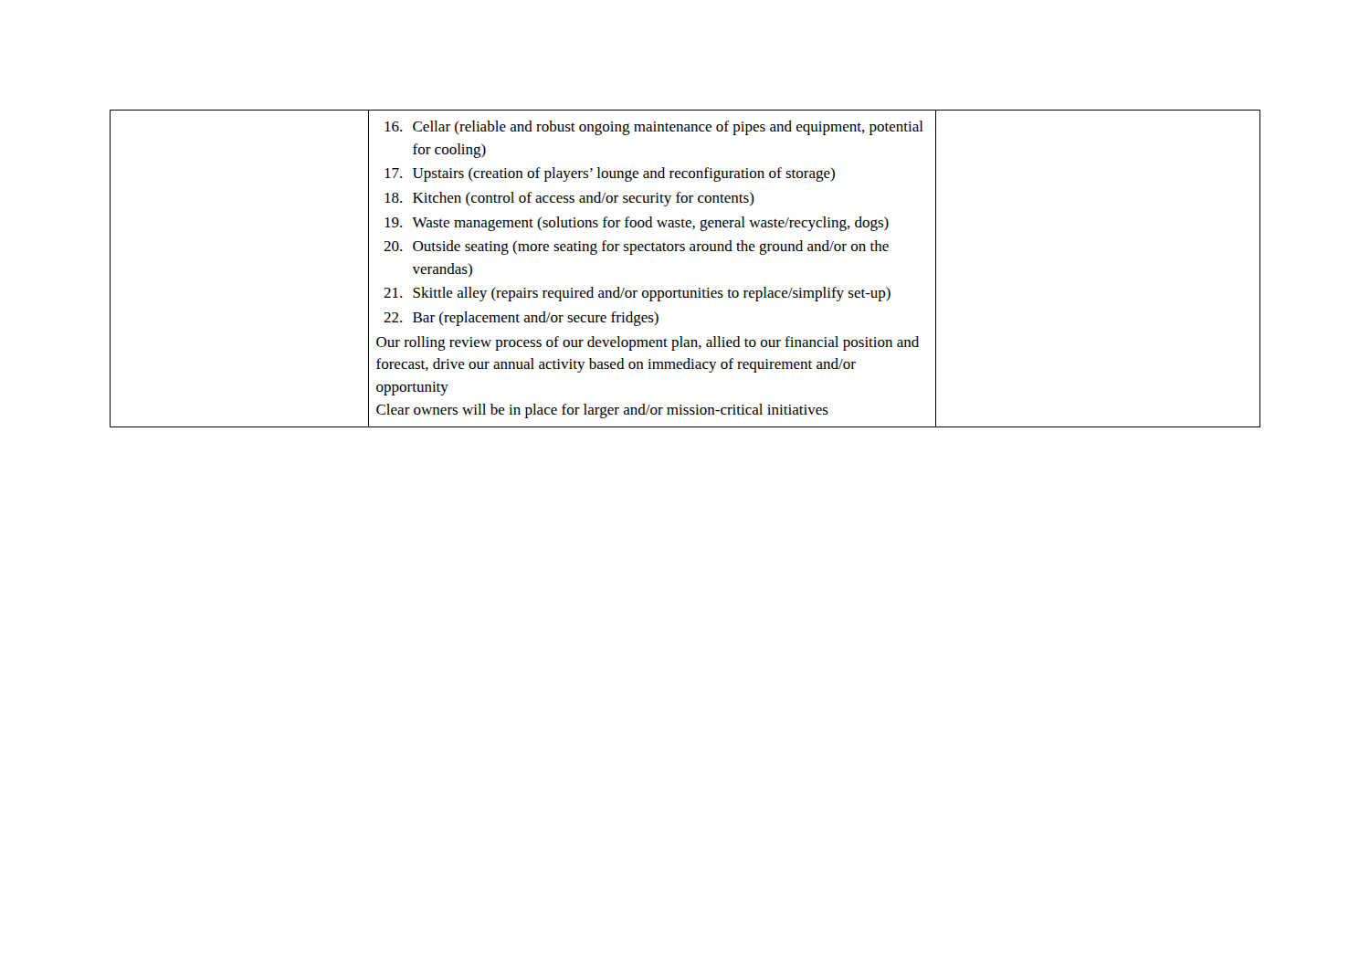| | Cellar (reliable and robust ongoing maintenance of pipes and equipment, potential for cooling) Upstairs (creation of players’ lounge and reconfiguration of storage) Kitchen (control of access and/or security for contents) Waste management (solutions for food waste, general waste/recycling, dogs) Outside seating (more seating for spectators around the ground and/or on the verandas) Skittle alley (repairs required and/or opportunities to replace/simplify set-up) Bar (replacement and/or secure fridges) Our rolling review process of our development plan, allied to our financial position and forecast, drive our annual activity based on immediacy of requirement and/or opportunity Clear owners will be in place for larger and/or mission-critical initiatives | |